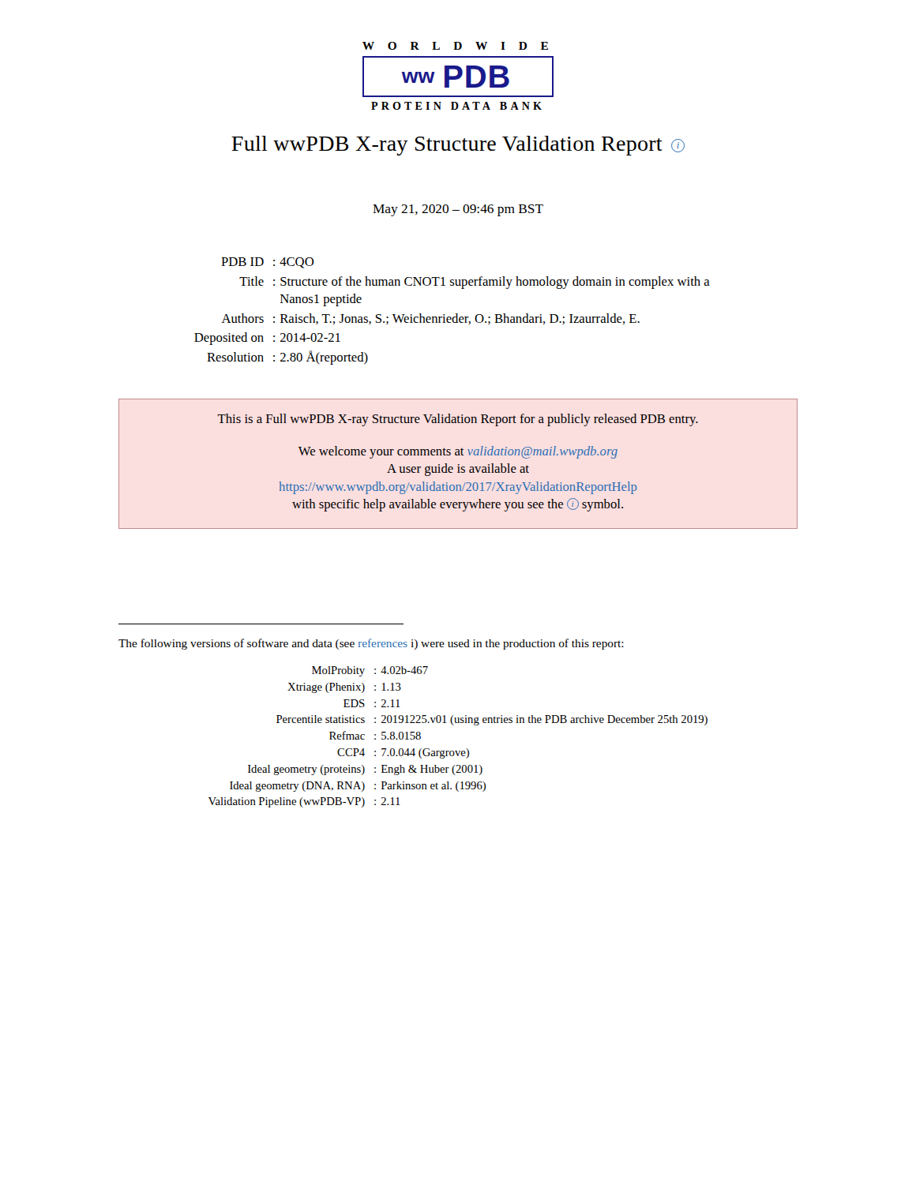W O R L D W I D E
ww PDB
PROTEIN DATA BANK
Full wwPDB X-ray Structure Validation Report i
May 21, 2020 – 09:46 pm BST
| PDB ID | : | 4CQO |
| Title | : | Structure of the human CNOT1 superfamily homology domain in complex with a Nanos1 peptide |
| Authors | : | Raisch, T.; Jonas, S.; Weichenrieder, O.; Bhandari, D.; Izaurralde, E. |
| Deposited on | : | 2014-02-21 |
| Resolution | : | 2.80 Å(reported) |
This is a Full wwPDB X-ray Structure Validation Report for a publicly released PDB entry.
We welcome your comments at validation@mail.wwpdb.org
A user guide is available at
https://www.wwpdb.org/validation/2017/XrayValidationReportHelp
with specific help available everywhere you see the i symbol.
The following versions of software and data (see references i) were used in the production of this report:
| MolProbity | : | 4.02b-467 |
| Xtriage (Phenix) | : | 1.13 |
| EDS | : | 2.11 |
| Percentile statistics | : | 20191225.v01 (using entries in the PDB archive December 25th 2019) |
| Refmac | : | 5.8.0158 |
| CCP4 | : | 7.0.044 (Gargrove) |
| Ideal geometry (proteins) | : | Engh & Huber (2001) |
| Ideal geometry (DNA, RNA) | : | Parkinson et al. (1996) |
| Validation Pipeline (wwPDB-VP) | : | 2.11 |